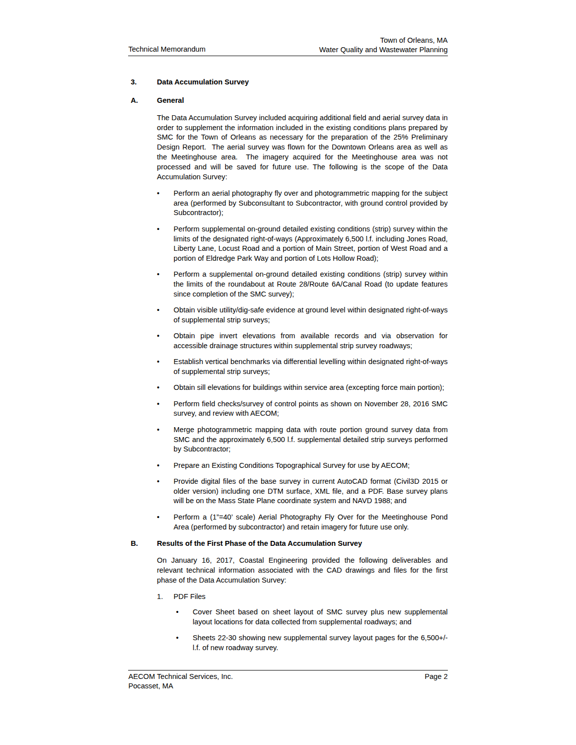Technical Memorandum
Town of Orleans, MA
Water Quality and Wastewater Planning
3. Data Accumulation Survey
A. General
The Data Accumulation Survey included acquiring additional field and aerial survey data in order to supplement the information included in the existing conditions plans prepared by SMC for the Town of Orleans as necessary for the preparation of the 25% Preliminary Design Report. The aerial survey was flown for the Downtown Orleans area as well as the Meetinghouse area. The imagery acquired for the Meetinghouse area was not processed and will be saved for future use. The following is the scope of the Data Accumulation Survey:
• Perform an aerial photography fly over and photogrammetric mapping for the subject area (performed by Subconsultant to Subcontractor, with ground control provided by Subcontractor);
• Perform supplemental on-ground detailed existing conditions (strip) survey within the limits of the designated right-of-ways (Approximately 6,500 l.f. including Jones Road, Liberty Lane, Locust Road and a portion of Main Street, portion of West Road and a portion of Eldredge Park Way and portion of Lots Hollow Road);
• Perform a supplemental on-ground detailed existing conditions (strip) survey within the limits of the roundabout at Route 28/Route 6A/Canal Road (to update features since completion of the SMC survey);
• Obtain visible utility/dig-safe evidence at ground level within designated right-of-ways of supplemental strip surveys;
• Obtain pipe invert elevations from available records and via observation for accessible drainage structures within supplemental strip survey roadways;
• Establish vertical benchmarks via differential levelling within designated right-of-ways of supplemental strip surveys;
• Obtain sill elevations for buildings within service area (excepting force main portion);
• Perform field checks/survey of control points as shown on November 28, 2016 SMC survey, and review with AECOM;
• Merge photogrammetric mapping data with route portion ground survey data from SMC and the approximately 6,500 l.f. supplemental detailed strip surveys performed by Subcontractor;
• Prepare an Existing Conditions Topographical Survey for use by AECOM;
• Provide digital files of the base survey in current AutoCAD format (Civil3D 2015 or older version) including one DTM surface, XML file, and a PDF. Base survey plans will be on the Mass State Plane coordinate system and NAVD 1988; and
• Perform a (1”=40’ scale) Aerial Photography Fly Over for the Meetinghouse Pond Area (performed by subcontractor) and retain imagery for future use only.
B. Results of the First Phase of the Data Accumulation Survey
On January 16, 2017, Coastal Engineering provided the following deliverables and relevant technical information associated with the CAD drawings and files for the first phase of the Data Accumulation Survey:
1. PDF Files
• Cover Sheet based on sheet layout of SMC survey plus new supplemental layout locations for data collected from supplemental roadways; and
• Sheets 22-30 showing new supplemental survey layout pages for the 6,500+/- l.f. of new roadway survey.
AECOM Technical Services, Inc.
Pocasset, MA
Page 2